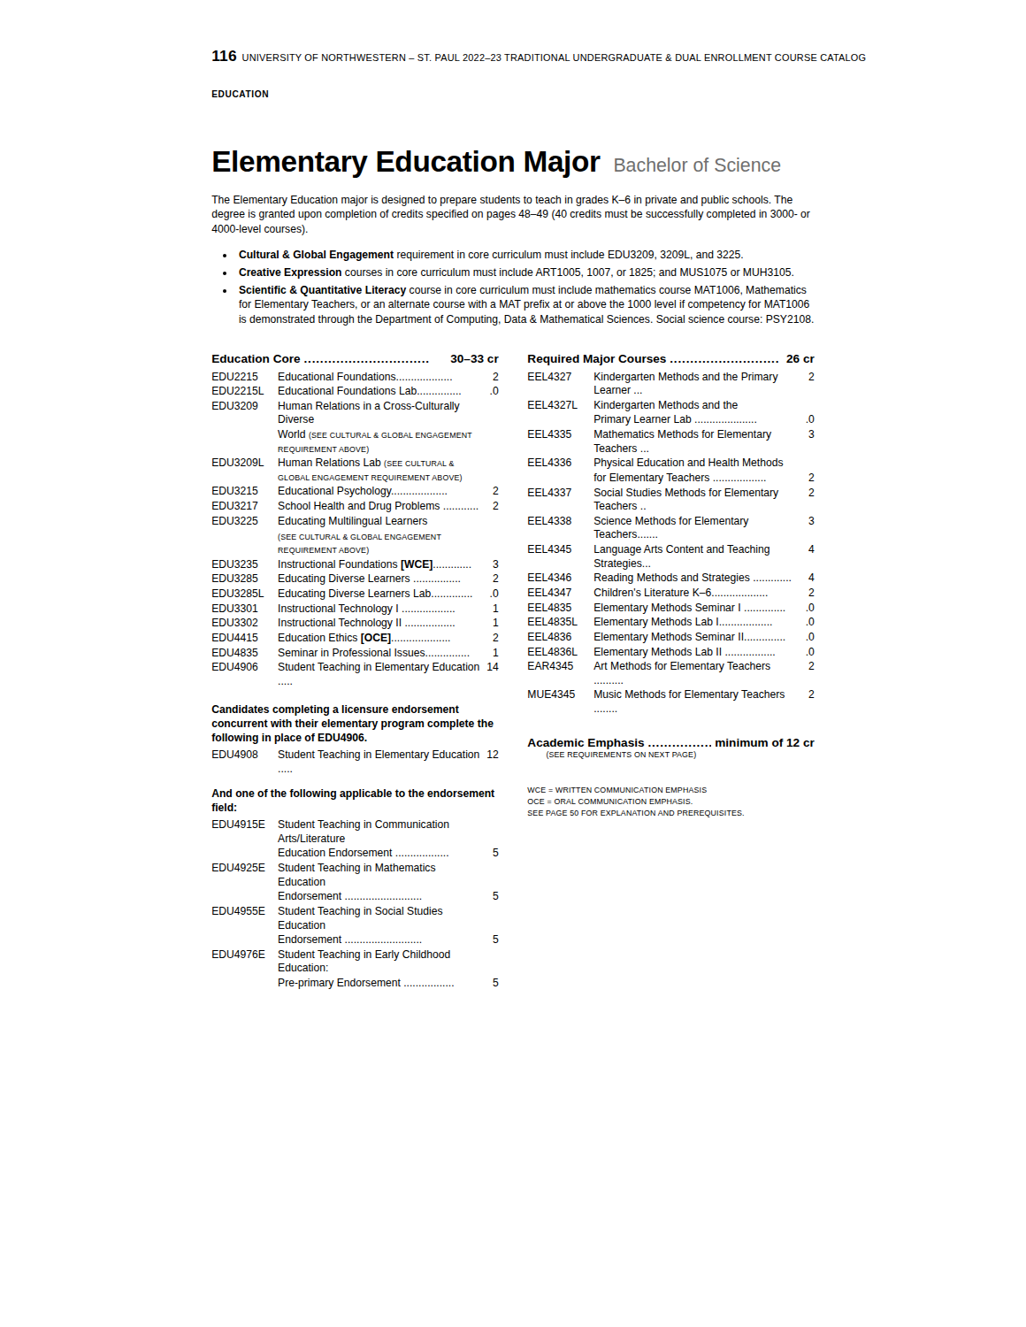116 UNIVERSITY OF NORTHWESTERN – ST. PAUL 2022–23 TRADITIONAL UNDERGRADUATE & DUAL ENROLLMENT COURSE CATALOG
EDUCATION
Elementary Education Major Bachelor of Science
The Elementary Education major is designed to prepare students to teach in grades K–6 in private and public schools. The degree is granted upon completion of credits specified on pages 48–49 (40 credits must be successfully completed in 3000- or 4000-level courses).
Cultural & Global Engagement requirement in core curriculum must include EDU3209, 3209L, and 3225.
Creative Expression courses in core curriculum must include ART1005, 1007, or 1825; and MUS1075 or MUH3105.
Scientific & Quantitative Literacy course in core curriculum must include mathematics course MAT1006, Mathematics for Elementary Teachers, or an alternate course with a MAT prefix at or above the 1000 level if competency for MAT1006 is demonstrated through the Department of Computing, Data & Mathematical Sciences. Social science course: PSY2108.
Education Core ............................... 30–33 cr
| EDU2215 | Educational Foundations ................... | 2 |
| EDU2215L | Educational Foundations Lab ............... | .0 |
| EDU3209 | Human Relations in a Cross-Culturally Diverse | |
| | World (SEE CULTURAL & GLOBAL ENGAGEMENT REQUIREMENT ABOVE) | |
| EDU3209L | Human Relations Lab (SEE CULTURAL & GLOBAL ENGAGEMENT REQUIREMENT ABOVE) | |
| EDU3215 | Educational Psychology ................... | 2 |
| EDU3217 | School Health and Drug Problems ............ | 2 |
| EDU3225 | Educating Multilingual Learners | |
| | (SEE CULTURAL & GLOBAL ENGAGEMENT REQUIREMENT ABOVE) | |
| EDU3235 | Instructional Foundations [WCE] ............. | 3 |
| EDU3285 | Educating Diverse Learners ................ | 2 |
| EDU3285L | Educating Diverse Learners Lab .............. | .0 |
| EDU3301 | Instructional Technology I .................. | 1 |
| EDU3302 | Instructional Technology II ................. | 1 |
| EDU4415 | Education Ethics [OCE] .................... | 2 |
| EDU4835 | Seminar in Professional Issues ............... | 1 |
| EDU4906 | Student Teaching in Elementary Education ..... | 14 |
Candidates completing a licensure endorsement concurrent with their elementary program complete the following in place of EDU4906.
| EDU4908 | Student Teaching in Elementary Education ..... | 12 |
And one of the following applicable to the endorsement field:
| EDU4915E | Student Teaching in Communication Arts/Literature | |
| | Education Endorsement .................. | 5 |
| EDU4925E | Student Teaching in Mathematics Education | |
| | Endorsement .......................... | 5 |
| EDU4955E | Student Teaching in Social Studies Education | |
| | Endorsement .......................... | 5 |
| EDU4976E | Student Teaching in Early Childhood Education: | |
| | Pre-primary Endorsement ................. | 5 |
Required Major Courses ........................... 26 cr
| EEL4327 | Kindergarten Methods and the Primary Learner ... | 2 |
| EEL4327L | Kindergarten Methods and the | |
| | Primary Learner Lab ..................... | .0 |
| EEL4335 | Mathematics Methods for Elementary Teachers ... | 3 |
| EEL4336 | Physical Education and Health Methods | |
| | for Elementary Teachers .................. | 2 |
| EEL4337 | Social Studies Methods for Elementary Teachers .. | 2 |
| EEL4338 | Science Methods for Elementary Teachers ....... | 3 |
| EEL4345 | Language Arts Content and Teaching Strategies ... | 4 |
| EEL4346 | Reading Methods and Strategies ............. | 4 |
| EEL4347 | Children's Literature K–6 ................... | 2 |
| EEL4835 | Elementary Methods Seminar I .............. | .0 |
| EEL4835L | Elementary Methods Lab I .................. | .0 |
| EEL4836 | Elementary Methods Seminar II .............. | .0 |
| EEL4836L | Elementary Methods Lab II ................. | .0 |
| EAR4345 | Art Methods for Elementary Teachers .......... | 2 |
| MUE4345 | Music Methods for Elementary Teachers ........ | 2 |
Academic Emphasis ..................... minimum of 12 cr
(SEE REQUIREMENTS ON NEXT PAGE)
WCE = WRITTEN COMMUNICATION EMPHASIS
OCE = ORAL COMMUNICATION EMPHASIS.
SEE PAGE 50 FOR EXPLANATION AND PREREQUISITES.